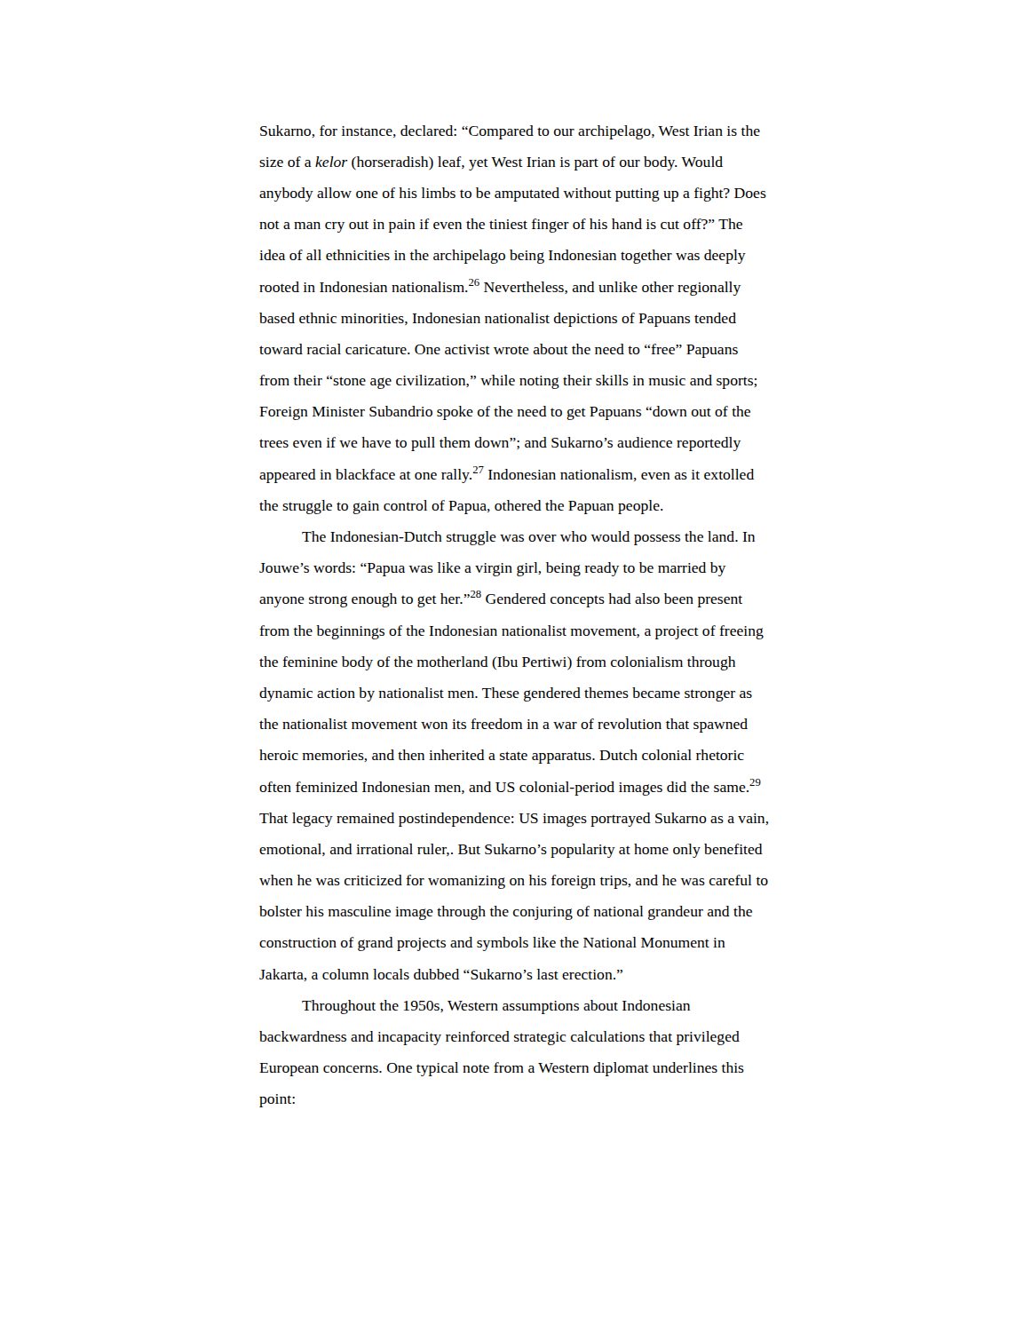Sukarno, for instance, declared: “Compared to our archipelago, West Irian is the size of a kelor (horseradish) leaf, yet West Irian is part of our body. Would anybody allow one of his limbs to be amputated without putting up a fight? Does not a man cry out in pain if even the tiniest finger of his hand is cut off?” The idea of all ethnicities in the archipelago being Indonesian together was deeply rooted in Indonesian nationalism.26 Nevertheless, and unlike other regionally based ethnic minorities, Indonesian nationalist depictions of Papuans tended toward racial caricature. One activist wrote about the need to “free” Papuans from their “stone age civilization,” while noting their skills in music and sports; Foreign Minister Subandrio spoke of the need to get Papuans “down out of the trees even if we have to pull them down”; and Sukarno’s audience reportedly appeared in blackface at one rally.27 Indonesian nationalism, even as it extolled the struggle to gain control of Papua, othered the Papuan people.
The Indonesian-Dutch struggle was over who would possess the land. In Jouwe’s words: “Papua was like a virgin girl, being ready to be married by anyone strong enough to get her.”28 Gendered concepts had also been present from the beginnings of the Indonesian nationalist movement, a project of freeing the feminine body of the motherland (Ibu Pertiwi) from colonialism through dynamic action by nationalist men. These gendered themes became stronger as the nationalist movement won its freedom in a war of revolution that spawned heroic memories, and then inherited a state apparatus. Dutch colonial rhetoric often feminized Indonesian men, and US colonial-period images did the same.29 That legacy remained postindependence: US images portrayed Sukarno as a vain, emotional, and irrational ruler,. But Sukarno’s popularity at home only benefited when he was criticized for womanizing on his foreign trips, and he was careful to bolster his masculine image through the conjuring of national grandeur and the construction of grand projects and symbols like the National Monument in Jakarta, a column locals dubbed “Sukarno’s last erection.”
Throughout the 1950s, Western assumptions about Indonesian backwardness and incapacity reinforced strategic calculations that privileged European concerns. One typical note from a Western diplomat underlines this point: